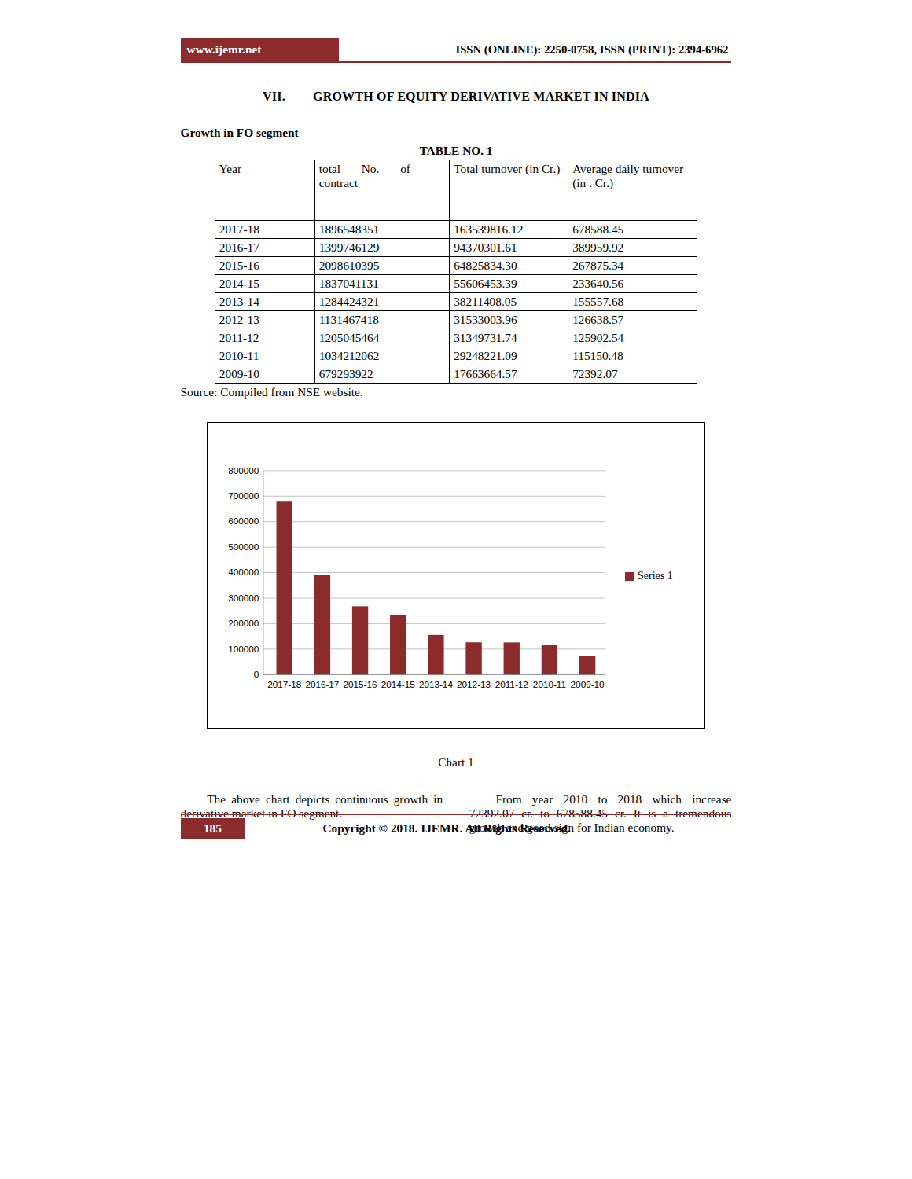www.ijemr.net
ISSN (ONLINE): 2250-0758, ISSN (PRINT): 2394-6962
VII. GROWTH OF EQUITY DERIVATIVE MARKET IN INDIA
Growth in FO segment
TABLE NO. 1
| Year | total No. of contract | Total turnover (in Cr.) | Average daily turnover (in . Cr.) |
| --- | --- | --- | --- |
| 2017-18 | 1896548351 | 163539816.12 | 678588.45 |
| 2016-17 | 1399746129 | 94370301.61 | 389959.92 |
| 2015-16 | 2098610395 | 64825834.30 | 267875.34 |
| 2014-15 | 1837041131 | 55606453.39 | 233640.56 |
| 2013-14 | 1284424321 | 38211408.05 | 155557.68 |
| 2012-13 | 1131467418 | 31533003.96 | 126638.57 |
| 2011-12 | 1205045464 | 31349731.74 | 125902.54 |
| 2010-11 | 1034212062 | 29248221.09 | 115150.48 |
| 2009-10 | 679293922 | 17663664.57 | 72392.07 |
Source: Compiled from NSE website.
800000 700000 600000 500000 400000 300000 200000 100000 0 2017-18 2016-17 2015-16 2014-15 2013-14 2012-13 2011-12 2010-11 2009-10
Series 1
Chart 1
The above chart depicts continuous growth in derivative market in FO segment.
From year 2010 to 2018 which increase 72392.07 cr. to 678588.45 cr. It is a tremendous growth and good sign for Indian economy.
185
Copyright © 2018. IJEMR. All Rights Reserved.